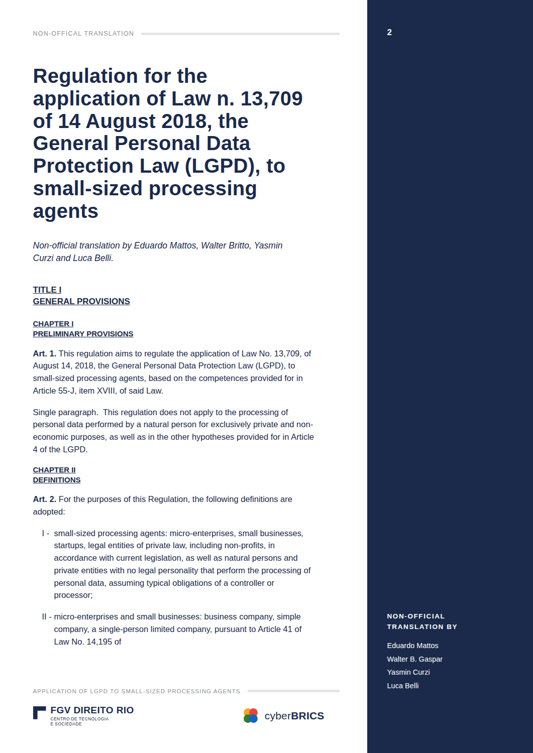NON-OFFICAL TRANSLATION
Regulation for the application of Law n. 13,709 of 14 August 2018, the General Personal Data Protection Law (LGPD), to small-sized processing agents
Non-official translation by Eduardo Mattos, Walter Britto, Yasmin Curzi and Luca Belli.
TITLE I
GENERAL PROVISIONS
CHAPTER I
PRELIMINARY PROVISIONS
Art. 1. This regulation aims to regulate the application of Law No. 13,709, of August 14, 2018, the General Personal Data Protection Law (LGPD), to small-sized processing agents, based on the competences provided for in Article 55-J, item XVIII, of said Law.
Single paragraph. This regulation does not apply to the processing of personal data performed by a natural person for exclusively private and non-economic purposes, as well as in the other hypotheses provided for in Article 4 of the LGPD.
CHAPTER II
DEFINITIONS
Art. 2. For the purposes of this Regulation, the following definitions are adopted:
I -small-sized processing agents: micro-enterprises, small businesses, startups, legal entities of private law, including non-profits, in accordance with current legislation, as well as natural persons and private entities with no legal personality that perform the processing of personal data, assuming typical obligations of a controller or processor;
II -micro-enterprises and small businesses: business company, simple company, a single-person limited company, pursuant to Article 41 of Law No. 14,195 of
APPLICATION OF LGPD TO SMALL-SIZED PROCESSING AGENTS
FGV DIREITO RIO
CENTRO DE TECNOLOGIA
E SOCIEDADE
cyber BRICS
2
NON-OFFICIAL
TRANSLATION BY
Eduardo Mattos
Walter B. Gaspar
Yasmin Curzi
Luca Belli